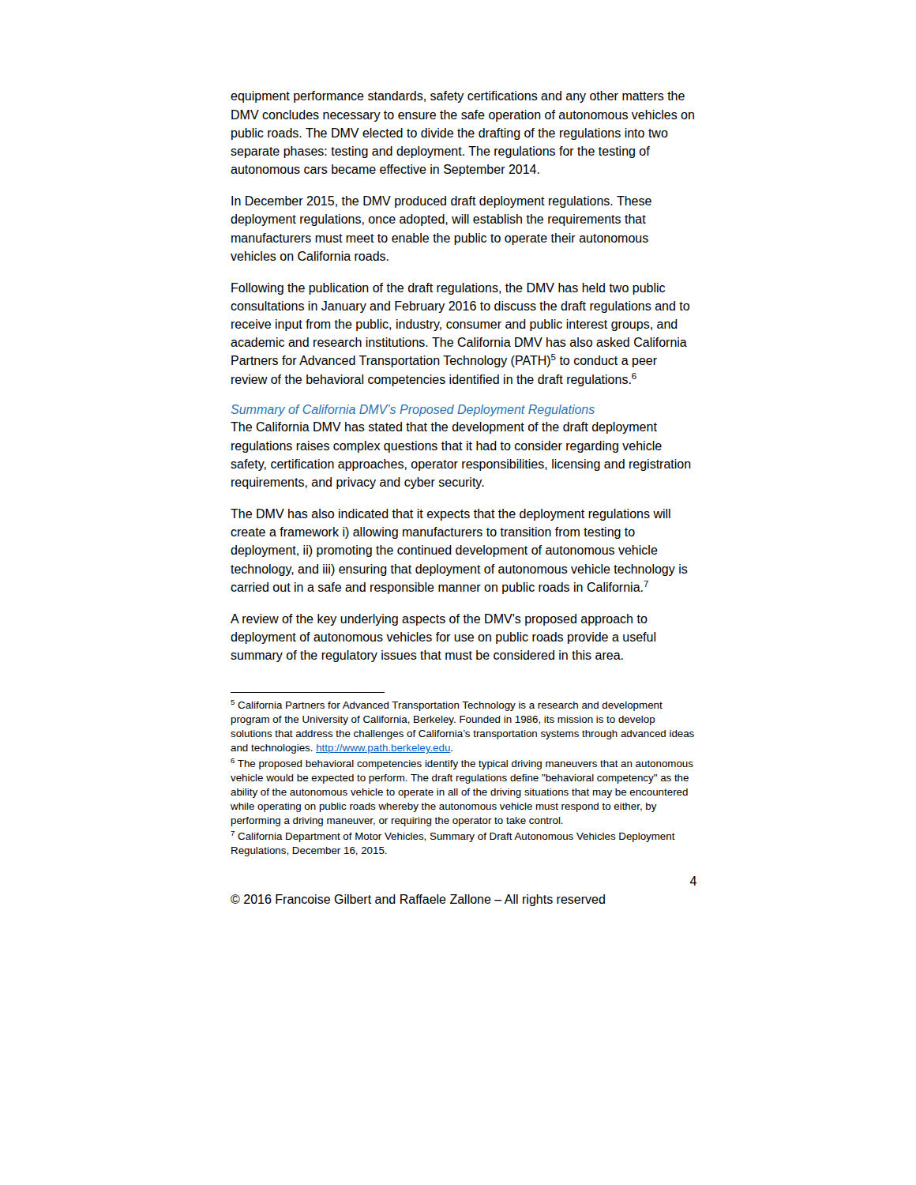equipment performance standards, safety certifications and any other matters the DMV concludes necessary to ensure the safe operation of autonomous vehicles on public roads. The DMV elected to divide the drafting of the regulations into two separate phases: testing and deployment. The regulations for the testing of autonomous cars became effective in September 2014.
In December 2015, the DMV produced draft deployment regulations. These deployment regulations, once adopted, will establish the requirements that manufacturers must meet to enable the public to operate their autonomous vehicles on California roads.
Following the publication of the draft regulations, the DMV has held two public consultations in January and February 2016 to discuss the draft regulations and to receive input from the public, industry, consumer and public interest groups, and academic and research institutions. The California DMV has also asked California Partners for Advanced Transportation Technology (PATH)5 to conduct a peer review of the behavioral competencies identified in the draft regulations.6
Summary of California DMV’s Proposed Deployment Regulations
The California DMV has stated that the development of the draft deployment regulations raises complex questions that it had to consider regarding vehicle safety, certification approaches, operator responsibilities, licensing and registration requirements, and privacy and cyber security.
The DMV has also indicated that it expects that the deployment regulations will create a framework i) allowing manufacturers to transition from testing to deployment, ii) promoting the continued development of autonomous vehicle technology, and iii) ensuring that deployment of autonomous vehicle technology is carried out in a safe and responsible manner on public roads in California.7
A review of the key underlying aspects of the DMV's proposed approach to deployment of autonomous vehicles for use on public roads provide a useful summary of the regulatory issues that must be considered in this area.
5 California Partners for Advanced Transportation Technology is a research and development program of the University of California, Berkeley. Founded in 1986, its mission is to develop solutions that address the challenges of California’s transportation systems through advanced ideas and technologies. http://www.path.berkeley.edu.
6 The proposed behavioral competencies identify the typical driving maneuvers that an autonomous vehicle would be expected to perform. The draft regulations define "behavioral competency" as the ability of the autonomous vehicle to operate in all of the driving situations that may be encountered while operating on public roads whereby the autonomous vehicle must respond to either, by performing a driving maneuver, or requiring the operator to take control.
7 California Department of Motor Vehicles, Summary of Draft Autonomous Vehicles Deployment Regulations, December 16, 2015.
4
© 2016 Francoise Gilbert and Raffaele Zallone – All rights reserved